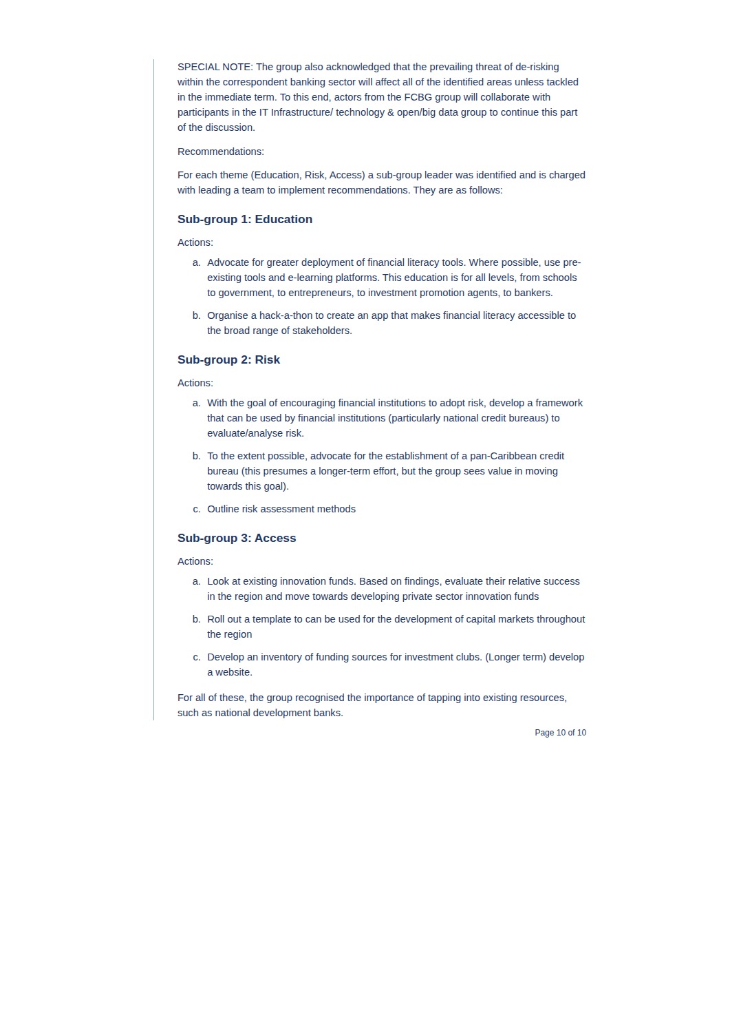SPECIAL NOTE: The group also acknowledged that the prevailing threat of de-risking within the correspondent banking sector will affect all of the identified areas unless tackled in the immediate term. To this end, actors from the FCBG group will collaborate with participants in the IT Infrastructure/ technology & open/big data group to continue this part of the discussion.
Recommendations:
For each theme (Education, Risk, Access) a sub-group leader was identified and is charged with leading a team to implement recommendations. They are as follows:
Sub-group 1: Education
Actions:
Advocate for greater deployment of financial literacy tools. Where possible, use pre-existing tools and e-learning platforms. This education is for all levels, from schools to government, to entrepreneurs, to investment promotion agents, to bankers.
Organise a hack-a-thon to create an app that makes financial literacy accessible to the broad range of stakeholders.
Sub-group 2: Risk
Actions:
With the goal of encouraging financial institutions to adopt risk, develop a framework that can be used by financial institutions (particularly national credit bureaus) to evaluate/analyse risk.
To the extent possible, advocate for the establishment of a pan-Caribbean credit bureau (this presumes a longer-term effort, but the group sees value in moving towards this goal).
Outline risk assessment methods
Sub-group 3: Access
Actions:
Look at existing innovation funds. Based on findings, evaluate their relative success in the region and move towards developing private sector innovation funds
Roll out a template to can be used for the development of capital markets throughout the region
Develop an inventory of funding sources for investment clubs. (Longer term) develop a website.
For all of these, the group recognised the importance of tapping into existing resources, such as national development banks.
Page 10 of 10